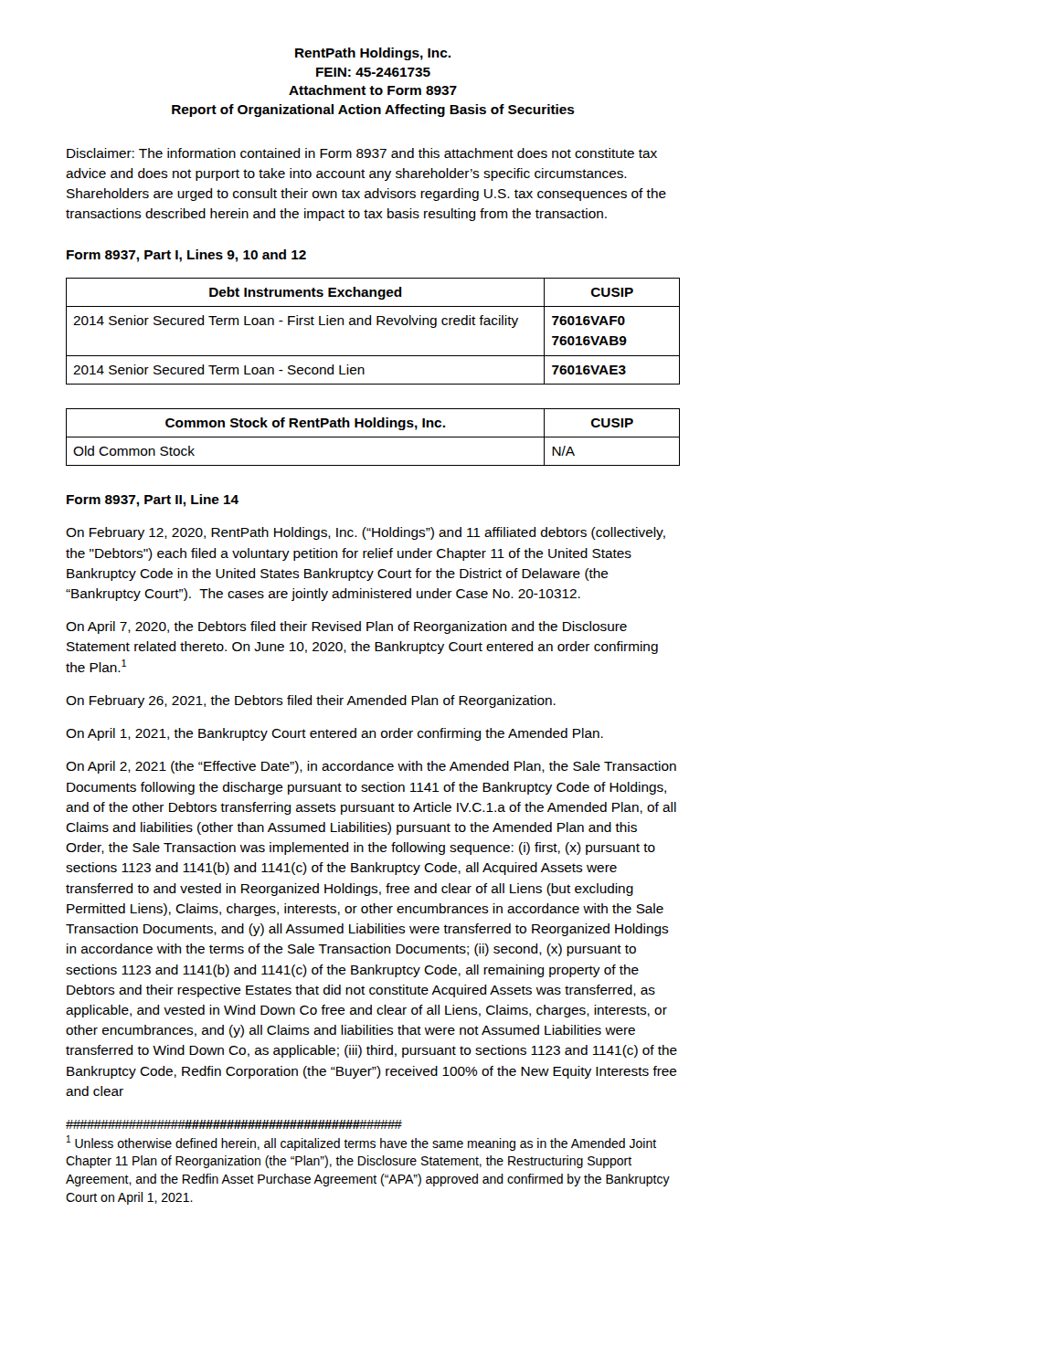RentPath Holdings, Inc.
FEIN: 45-2461735
Attachment to Form 8937
Report of Organizational Action Affecting Basis of Securities
Disclaimer: The information contained in Form 8937 and this attachment does not constitute tax advice and does not purport to take into account any shareholder’s specific circumstances. Shareholders are urged to consult their own tax advisors regarding U.S. tax consequences of the transactions described herein and the impact to tax basis resulting from the transaction.
Form 8937, Part I, Lines 9, 10 and 12
| Debt Instruments Exchanged | CUSIP |
| --- | --- |
| 2014 Senior Secured Term Loan - First Lien and Revolving credit facility | 76016VAF0 76016VAB9 |
| 2014 Senior Secured Term Loan - Second Lien | 76016VAE3 |
| Common Stock of RentPath Holdings, Inc. | CUSIP |
| --- | --- |
| Old Common Stock | N/A |
Form 8937, Part II, Line 14
On February 12, 2020, RentPath Holdings, Inc. (“Holdings”) and 11 affiliated debtors (collectively, the "Debtors") each filed a voluntary petition for relief under Chapter 11 of the United States Bankruptcy Code in the United States Bankruptcy Court for the District of Delaware (the “Bankruptcy Court”). The cases are jointly administered under Case No. 20-10312.
On April 7, 2020, the Debtors filed their Revised Plan of Reorganization and the Disclosure Statement related thereto. On June 10, 2020, the Bankruptcy Court entered an order confirming the Plan.1
On February 26, 2021, the Debtors filed their Amended Plan of Reorganization.
On April 1, 2021, the Bankruptcy Court entered an order confirming the Amended Plan.
On April 2, 2021 (the “Effective Date”), in accordance with the Amended Plan, the Sale Transaction Documents following the discharge pursuant to section 1141 of the Bankruptcy Code of Holdings, and of the other Debtors transferring assets pursuant to Article IV.C.1.a of the Amended Plan, of all Claims and liabilities (other than Assumed Liabilities) pursuant to the Amended Plan and this Order, the Sale Transaction was implemented in the following sequence: (i) first, (x) pursuant to sections 1123 and 1141(b) and 1141(c) of the Bankruptcy Code, all Acquired Assets were transferred to and vested in Reorganized Holdings, free and clear of all Liens (but excluding Permitted Liens), Claims, charges, interests, or other encumbrances in accordance with the Sale Transaction Documents, and (y) all Assumed Liabilities were transferred to Reorganized Holdings in accordance with the terms of the Sale Transaction Documents; (ii) second, (x) pursuant to sections 1123 and 1141(b) and 1141(c) of the Bankruptcy Code, all remaining property of the Debtors and their respective Estates that did not constitute Acquired Assets was transferred, as applicable, and vested in Wind Down Co free and clear of all Liens, Claims, charges, interests, or other encumbrances, and (y) all Claims and liabilities that were not Assumed Liabilities were transferred to Wind Down Co, as applicable; (iii) third, pursuant to sections 1123 and 1141(c) of the Bankruptcy Code, Redfin Corporation (the “Buyer”) received 100% of the New Equity Interests free and clear
################################################
1 Unless otherwise defined herein, all capitalized terms have the same meaning as in the Amended Joint Chapter 11 Plan of Reorganization (the “Plan”), the Disclosure Statement, the Restructuring Support Agreement, and the Redfin Asset Purchase Agreement (“APA”) approved and confirmed by the Bankruptcy Court on April 1, 2021.